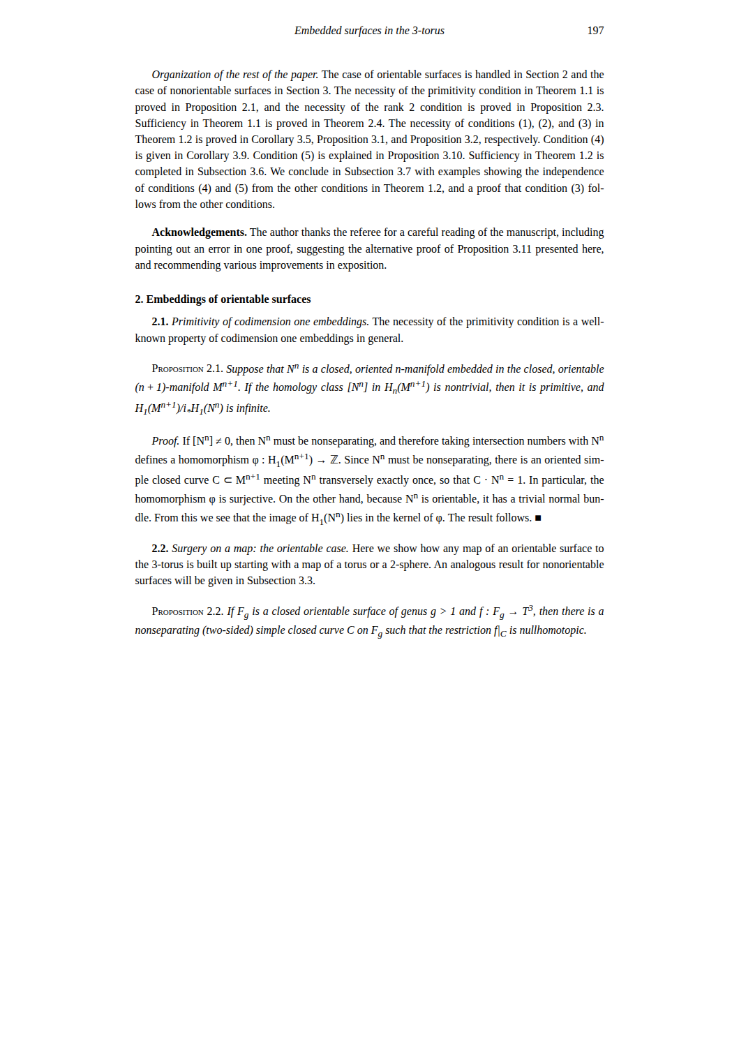Embedded surfaces in the 3-torus 197
Organization of the rest of the paper. The case of orientable surfaces is handled in Section 2 and the case of nonorientable surfaces in Section 3. The necessity of the primitivity condition in Theorem 1.1 is proved in Proposition 2.1, and the necessity of the rank 2 condition is proved in Proposition 2.3. Sufficiency in Theorem 1.1 is proved in Theorem 2.4. The necessity of conditions (1), (2), and (3) in Theorem 1.2 is proved in Corollary 3.5, Proposition 3.1, and Proposition 3.2, respectively. Condition (4) is given in Corollary 3.9. Condition (5) is explained in Proposition 3.10. Sufficiency in Theorem 1.2 is completed in Subsection 3.6. We conclude in Subsection 3.7 with examples showing the independence of conditions (4) and (5) from the other conditions in Theorem 1.2, and a proof that condition (3) follows from the other conditions.
Acknowledgements. The author thanks the referee for a careful reading of the manuscript, including pointing out an error in one proof, suggesting the alternative proof of Proposition 3.11 presented here, and recommending various improvements in exposition.
2. Embeddings of orientable surfaces
2.1. Primitivity of codimension one embeddings. The necessity of the primitivity condition is a well-known property of codimension one embeddings in general.
Proposition 2.1. Suppose that Nn is a closed, oriented n-manifold embedded in the closed, orientable (n + 1)-manifold Mn+1. If the homology class [Nn] in Hn(Mn+1) is nontrivial, then it is primitive, and H1(Mn+1)/i*H1(Nn) is infinite.
Proof. If [Nn] ≠ 0, then Nn must be nonseparating, and therefore taking intersection numbers with Nn defines a homomorphism φ : H1(Mn+1) → ℤ. Since Nn must be nonseparating, there is an oriented simple closed curve C ⊂ Mn+1 meeting Nn transversely exactly once, so that C · Nn = 1. In particular, the homomorphism φ is surjective. On the other hand, because Nn is orientable, it has a trivial normal bundle. From this we see that the image of H1(Nn) lies in the kernel of φ. The result follows. ■
2.2. Surgery on a map: the orientable case. Here we show how any map of an orientable surface to the 3-torus is built up starting with a map of a torus or a 2-sphere. An analogous result for nonorientable surfaces will be given in Subsection 3.3.
Proposition 2.2. If Fg is a closed orientable surface of genus g > 1 and f : Fg → T3, then there is a nonseparating (two-sided) simple closed curve C on Fg such that the restriction f|C is nullhomotopic.